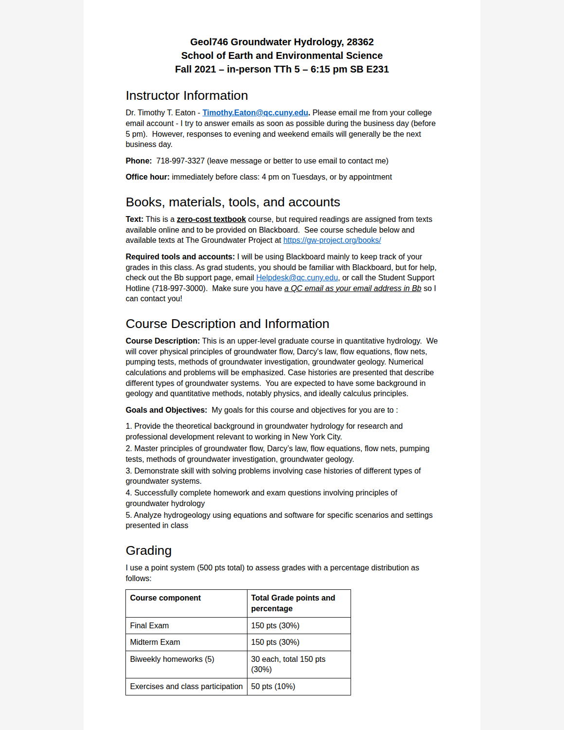Geol746 Groundwater Hydrology, 28362
School of Earth and Environmental Science
Fall 2021 – in-person TTh 5 – 6:15 pm SB E231
Instructor Information
Dr. Timothy T. Eaton - Timothy.Eaton@qc.cuny.edu. Please email me from your college email account - I try to answer emails as soon as possible during the business day (before 5 pm). However, responses to evening and weekend emails will generally be the next business day.
Phone: 718-997-3327 (leave message or better to use email to contact me)
Office hour: immediately before class: 4 pm on Tuesdays, or by appointment
Books, materials, tools, and accounts
Text: This is a zero-cost textbook course, but required readings are assigned from texts available online and to be provided on Blackboard. See course schedule below and available texts at The Groundwater Project at https://gw-project.org/books/
Required tools and accounts: I will be using Blackboard mainly to keep track of your grades in this class. As grad students, you should be familiar with Blackboard, but for help, check out the Bb support page, email Helpdesk@qc.cuny.edu, or call the Student Support Hotline (718-997-3000). Make sure you have a QC email as your email address in Bb so I can contact you!
Course Description and Information
Course Description: This is an upper-level graduate course in quantitative hydrology. We will cover physical principles of groundwater flow, Darcy's law, flow equations, flow nets, pumping tests, methods of groundwater investigation, groundwater geology. Numerical calculations and problems will be emphasized. Case histories are presented that describe different types of groundwater systems. You are expected to have some background in geology and quantitative methods, notably physics, and ideally calculus principles.
Goals and Objectives: My goals for this course and objectives for you are to :
1. Provide the theoretical background in groundwater hydrology for research and professional development relevant to working in New York City.
2. Master principles of groundwater flow, Darcy’s law, flow equations, flow nets, pumping tests, methods of groundwater investigation, groundwater geology.
3. Demonstrate skill with solving problems involving case histories of different types of groundwater systems.
4. Successfully complete homework and exam questions involving principles of groundwater hydrology
5. Analyze hydrogeology using equations and software for specific scenarios and settings presented in class
Grading
I use a point system (500 pts total) to assess grades with a percentage distribution as follows:
| Course component | Total Grade points and percentage |
| --- | --- |
| Final Exam | 150 pts (30%) |
| Midterm Exam | 150 pts (30%) |
| Biweekly homeworks (5) | 30 each, total 150 pts (30%) |
| Exercises and class participation | 50 pts (10%) |